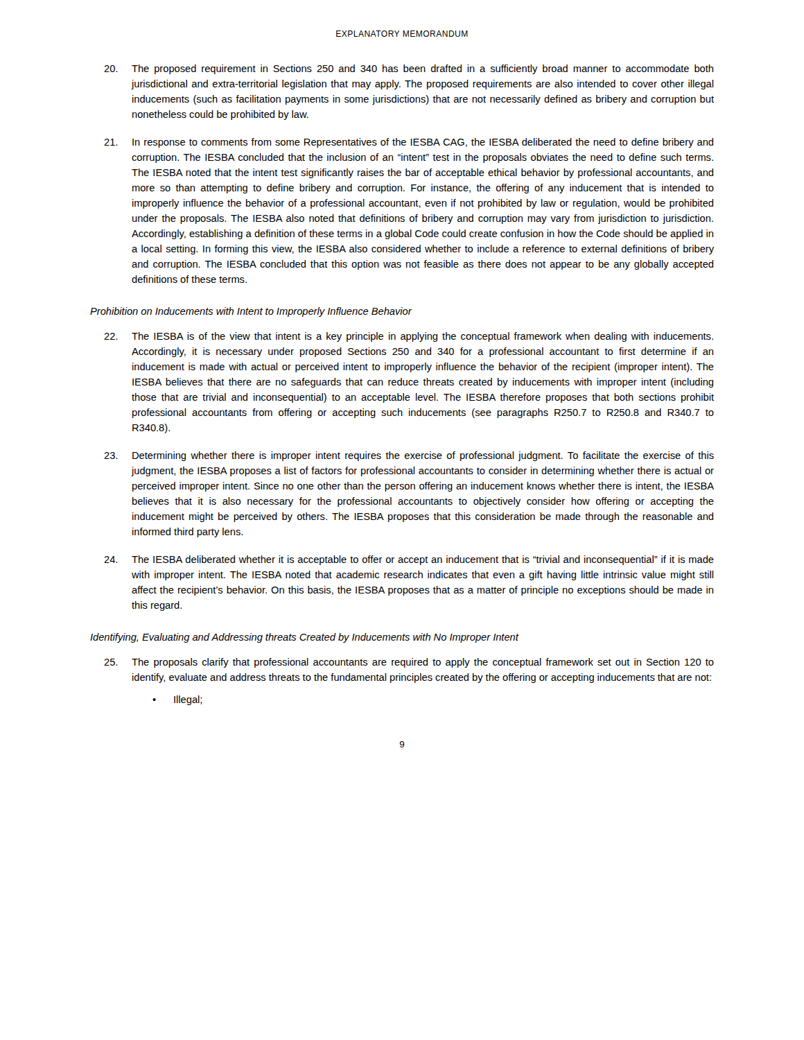EXPLANATORY MEMORANDUM
20.
The proposed requirement in Sections 250 and 340 has been drafted in a sufficiently broad manner to accommodate both jurisdictional and extra-territorial legislation that may apply. The proposed requirements are also intended to cover other illegal inducements (such as facilitation payments in some jurisdictions) that are not necessarily defined as bribery and corruption but nonetheless could be prohibited by law.
21.
In response to comments from some Representatives of the IESBA CAG, the IESBA deliberated the need to define bribery and corruption. The IESBA concluded that the inclusion of an “intent” test in the proposals obviates the need to define such terms. The IESBA noted that the intent test significantly raises the bar of acceptable ethical behavior by professional accountants, and more so than attempting to define bribery and corruption. For instance, the offering of any inducement that is intended to improperly influence the behavior of a professional accountant, even if not prohibited by law or regulation, would be prohibited under the proposals. The IESBA also noted that definitions of bribery and corruption may vary from jurisdiction to jurisdiction. Accordingly, establishing a definition of these terms in a global Code could create confusion in how the Code should be applied in a local setting. In forming this view, the IESBA also considered whether to include a reference to external definitions of bribery and corruption. The IESBA concluded that this option was not feasible as there does not appear to be any globally accepted definitions of these terms.
Prohibition on Inducements with Intent to Improperly Influence Behavior
22.
The IESBA is of the view that intent is a key principle in applying the conceptual framework when dealing with inducements. Accordingly, it is necessary under proposed Sections 250 and 340 for a professional accountant to first determine if an inducement is made with actual or perceived intent to improperly influence the behavior of the recipient (improper intent). The IESBA believes that there are no safeguards that can reduce threats created by inducements with improper intent (including those that are trivial and inconsequential) to an acceptable level. The IESBA therefore proposes that both sections prohibit professional accountants from offering or accepting such inducements (see paragraphs R250.7 to R250.8 and R340.7 to R340.8).
23.
Determining whether there is improper intent requires the exercise of professional judgment. To facilitate the exercise of this judgment, the IESBA proposes a list of factors for professional accountants to consider in determining whether there is actual or perceived improper intent. Since no one other than the person offering an inducement knows whether there is intent, the IESBA believes that it is also necessary for the professional accountants to objectively consider how offering or accepting the inducement might be perceived by others. The IESBA proposes that this consideration be made through the reasonable and informed third party lens.
24.
The IESBA deliberated whether it is acceptable to offer or accept an inducement that is “trivial and inconsequential” if it is made with improper intent. The IESBA noted that academic research indicates that even a gift having little intrinsic value might still affect the recipient’s behavior. On this basis, the IESBA proposes that as a matter of principle no exceptions should be made in this regard.
Identifying, Evaluating and Addressing threats Created by Inducements with No Improper Intent
25.
The proposals clarify that professional accountants are required to apply the conceptual framework set out in Section 120 to identify, evaluate and address threats to the fundamental principles created by the offering or accepting inducements that are not:
Illegal;
9